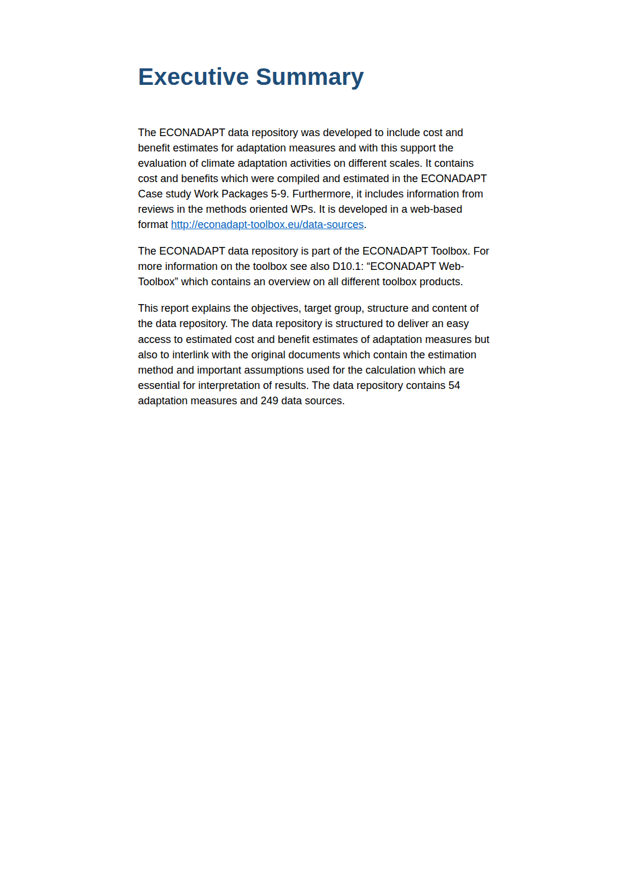Executive Summary
The ECONADAPT data repository was developed to include cost and benefit estimates for adaptation measures and with this support the evaluation of climate adaptation activities on different scales. It contains cost and benefits which were compiled and estimated in the ECONADAPT Case study Work Packages 5-9. Furthermore, it includes information from reviews in the methods oriented WPs. It is developed in a web-based format http://econadapt-toolbox.eu/data-sources.
The ECONADAPT data repository is part of the ECONADAPT Toolbox. For more information on the toolbox see also D10.1: “ECONADAPT Web-Toolbox” which contains an overview on all different toolbox products.
This report explains the objectives, target group, structure and content of the data repository. The data repository is structured to deliver an easy access to estimated cost and benefit estimates of adaptation measures but also to interlink with the original documents which contain the estimation method and important assumptions used for the calculation which are essential for interpretation of results. The data repository contains 54 adaptation measures and 249 data sources.